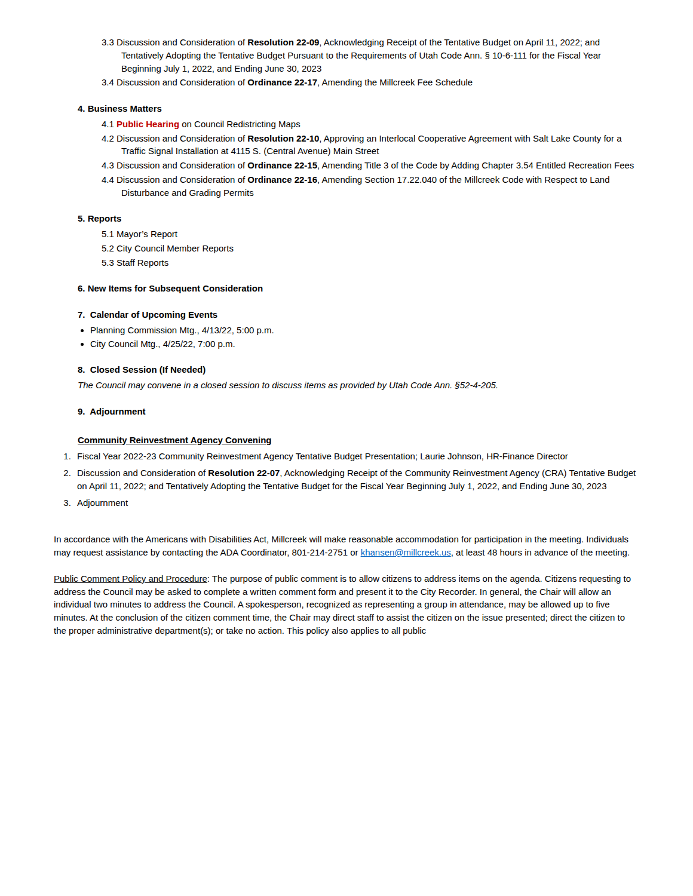3.3 Discussion and Consideration of Resolution 22-09, Acknowledging Receipt of the Tentative Budget on April 11, 2022; and Tentatively Adopting the Tentative Budget Pursuant to the Requirements of Utah Code Ann. § 10-6-111 for the Fiscal Year Beginning July 1, 2022, and Ending June 30, 2023
3.4 Discussion and Consideration of Ordinance 22-17, Amending the Millcreek Fee Schedule
4. Business Matters
4.1 Public Hearing on Council Redistricting Maps
4.2 Discussion and Consideration of Resolution 22-10, Approving an Interlocal Cooperative Agreement with Salt Lake County for a Traffic Signal Installation at 4115 S. (Central Avenue) Main Street
4.3 Discussion and Consideration of Ordinance 22-15, Amending Title 3 of the Code by Adding Chapter 3.54 Entitled Recreation Fees
4.4 Discussion and Consideration of Ordinance 22-16, Amending Section 17.22.040 of the Millcreek Code with Respect to Land Disturbance and Grading Permits
5. Reports
5.1 Mayor’s Report
5.2 City Council Member Reports
5.3 Staff Reports
6. New Items for Subsequent Consideration
7. Calendar of Upcoming Events
Planning Commission Mtg., 4/13/22, 5:00 p.m.
City Council Mtg., 4/25/22, 7:00 p.m.
8. Closed Session (If Needed)
The Council may convene in a closed session to discuss items as provided by Utah Code Ann. §52-4-205.
9. Adjournment
Community Reinvestment Agency Convening
Fiscal Year 2022-23 Community Reinvestment Agency Tentative Budget Presentation; Laurie Johnson, HR-Finance Director
Discussion and Consideration of Resolution 22-07, Acknowledging Receipt of the Community Reinvestment Agency (CRA) Tentative Budget on April 11, 2022; and Tentatively Adopting the Tentative Budget for the Fiscal Year Beginning July 1, 2022, and Ending June 30, 2023
Adjournment
In accordance with the Americans with Disabilities Act, Millcreek will make reasonable accommodation for participation in the meeting. Individuals may request assistance by contacting the ADA Coordinator, 801-214-2751 or khansen@millcreek.us, at least 48 hours in advance of the meeting.
Public Comment Policy and Procedure: The purpose of public comment is to allow citizens to address items on the agenda. Citizens requesting to address the Council may be asked to complete a written comment form and present it to the City Recorder. In general, the Chair will allow an individual two minutes to address the Council. A spokesperson, recognized as representing a group in attendance, may be allowed up to five minutes. At the conclusion of the citizen comment time, the Chair may direct staff to assist the citizen on the issue presented; direct the citizen to the proper administrative department(s); or take no action. This policy also applies to all public